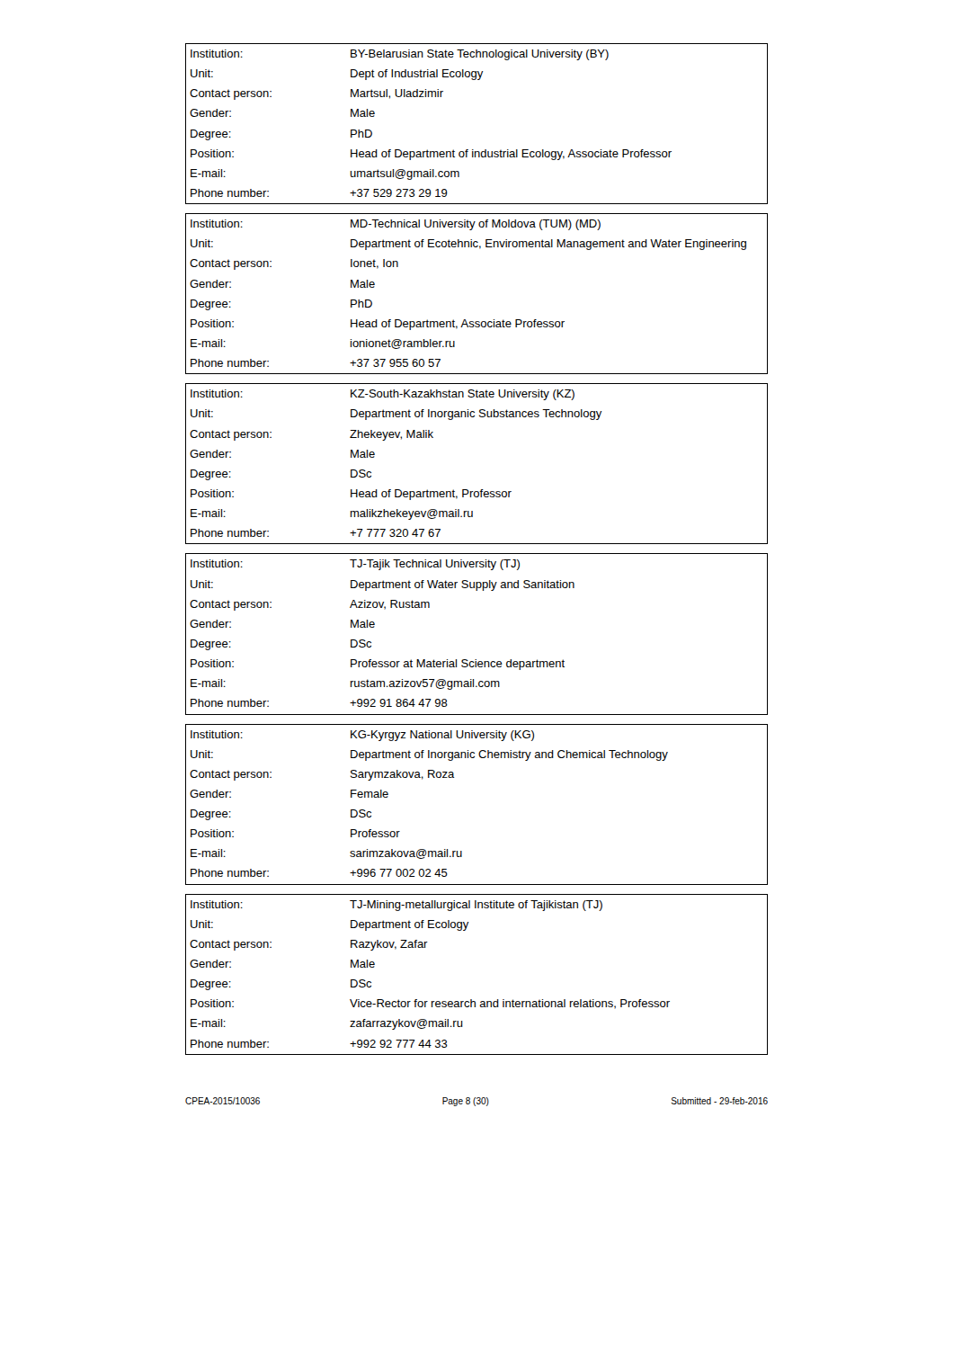| Institution: | BY-Belarusian State Technological University (BY) |
| Unit: | Dept of Industrial Ecology |
| Contact person: | Martsul, Uladzimir |
| Gender: | Male |
| Degree: | PhD |
| Position: | Head of Department of industrial Ecology, Associate Professor |
| E-mail: | umartsul@gmail.com |
| Phone number: | +37 529 273 29 19 |
| Institution: | MD-Technical University of Moldova (TUM) (MD) |
| Unit: | Department of Ecotehnic, Enviromental Management and Water Engineering |
| Contact person: | Ionet, Ion |
| Gender: | Male |
| Degree: | PhD |
| Position: | Head of Department, Associate Professor |
| E-mail: | ionionet@rambler.ru |
| Phone number: | +37 37 955 60 57 |
| Institution: | KZ-South-Kazakhstan State University (KZ) |
| Unit: | Department of Inorganic Substances Technology |
| Contact person: | Zhekeyev, Malik |
| Gender: | Male |
| Degree: | DSc |
| Position: | Head of Department, Professor |
| E-mail: | malikzhekeyev@mail.ru |
| Phone number: | +7 777 320 47 67 |
| Institution: | TJ-Tajik Technical University (TJ) |
| Unit: | Department of Water Supply and Sanitation |
| Contact person: | Azizov, Rustam |
| Gender: | Male |
| Degree: | DSc |
| Position: | Professor at Material Science department |
| E-mail: | rustam.azizov57@gmail.com |
| Phone number: | +992 91 864 47 98 |
| Institution: | KG-Kyrgyz National University (KG) |
| Unit: | Department of Inorganic Chemistry and Chemical Technology |
| Contact person: | Sarymzakova, Roza |
| Gender: | Female |
| Degree: | DSc |
| Position: | Professor |
| E-mail: | sarimzakova@mail.ru |
| Phone number: | +996 77 002 02 45 |
| Institution: | TJ-Mining-metallurgical Institute of Tajikistan (TJ) |
| Unit: | Department of Ecology |
| Contact person: | Razykov, Zafar |
| Gender: | Male |
| Degree: | DSc |
| Position: | Vice-Rector for research and international relations, Professor |
| E-mail: | zafarrazykov@mail.ru |
| Phone number: | +992 92 777 44 33 |
CPEA-2015/10036 Page 8 (30) Submitted - 29-feb-2016